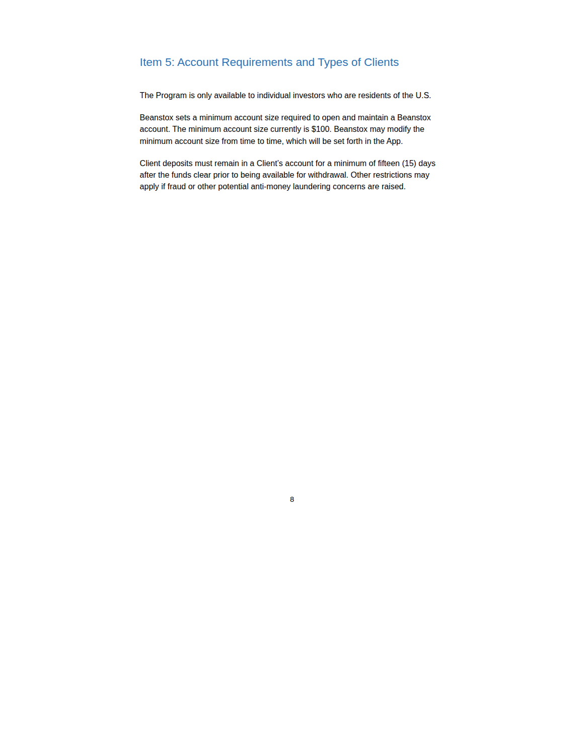Item 5: Account Requirements and Types of Clients
The Program is only available to individual investors who are residents of the U.S.
Beanstox sets a minimum account size required to open and maintain a Beanstox account. The minimum account size currently is $100. Beanstox may modify the minimum account size from time to time, which will be set forth in the App.
Client deposits must remain in a Client’s account for a minimum of fifteen (15) days after the funds clear prior to being available for withdrawal. Other restrictions may apply if fraud or other potential anti-money laundering concerns are raised.
8